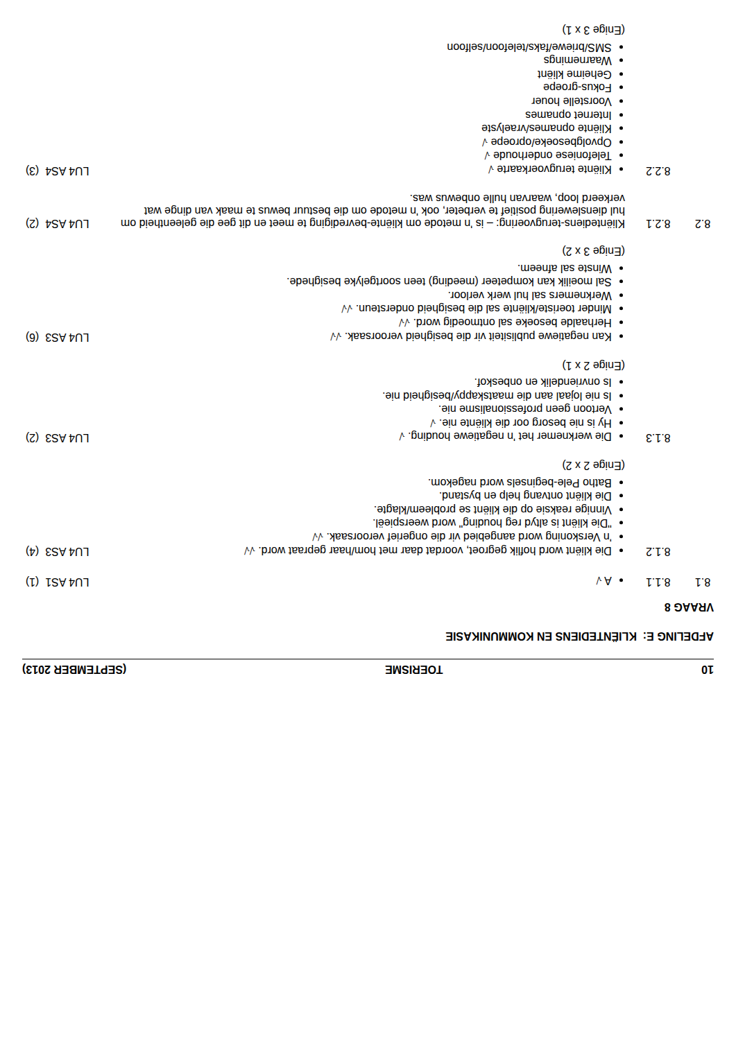10 TOERISME (SEPTEMBER 2013)
AFDELING E: KLIËNTEDIENS EN KOMMUNIKASIE
VRAAG 8
| 8.1 | 8.1.1 | A √ | LU4 AS1 (1) |
| | 8.1.2 | Die kliënt word hoflik gegroet, voordat daar met hom/haar gepraat word. √√ 'n Verskoning word aangebied vir die ongerief veroorsaak. √√ "Die kliënt is altyd reg houding" word weerspieël. Vinnige reaksie op die kliënt se probleem/klagte. Die kliënt ontvang help en bystand. Batho Pele-beginsels word nagekom. (Enige 2 x 2) | LU4 AS3 (4) |
| | 8.1.3 | Die werknemer het 'n negatiewe houding. √ Hy is nie besorg oor die kliënte nie. √ Vertoon geen professionalisme nie. Is nie lojaal aan die maatskappy/besigheid nie. Is onvriendelik en onbeskof. (Enige 2 x 1) | LU4 AS3 (2) |
| | | Kan negatiewe publisiteit vir die besigheid veroorsaak. √√ Herhaalde besoeke sal ontmoedig word. √√ Minder toeriste/kliënte sal die besigheid ondersteun. √√ Werknemers sal hul werk verloor. Sal moeilik kan kompeteer (meeding) teen soortgelyke besighede. Winste sal afneem. (Enige 3 x 2) | LU4 AS3 (6) |
| 8.2 | 8.2.1 | Kliëntediens-terugvoering: – is 'n metode om kliënte-bevrediging te meet en dit gee die geleentheid om hul dienslewering positief te verbeter, ook 'n metode om die bestuur bewus te maak van dinge wat verkeerd loop, waarvan hulle onbewus was. | LU4 AS4 (2) |
| | 8.2.2 | Kliënte terugvoerkaarte √ Telefoniese onderhoude √ Opvolgbesoeke/oproepe √ Kliënte opnames/vraelyste Internet opnames Voorstelle houer Fokus-groepe Geheime kliënt Waarnemings SMS/briewe/faks/telefoon/selfoon (Enige 3 x 1) | LU4 AS4 (3) |